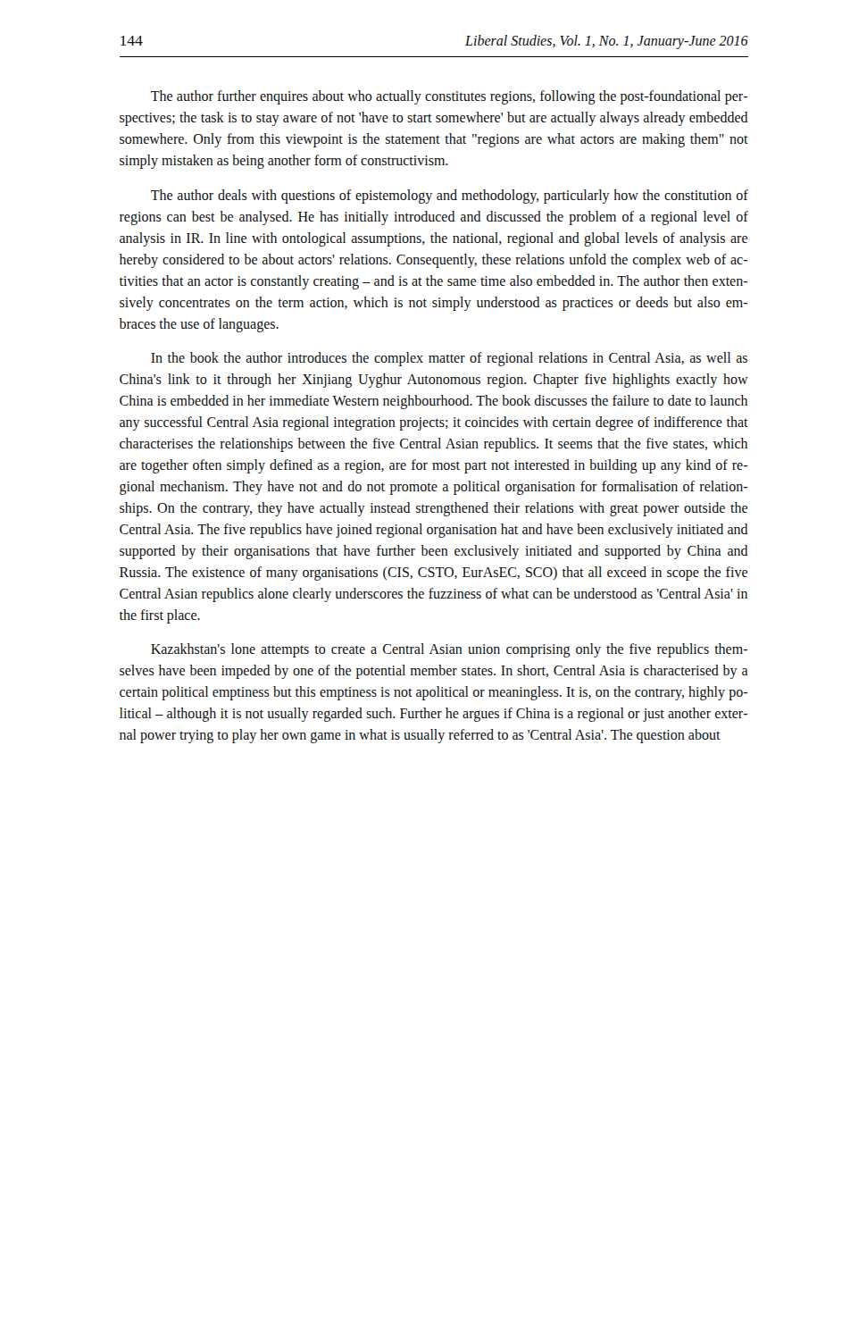144 Liberal Studies, Vol. 1, No. 1, January-June 2016
The author further enquires about who actually constitutes regions, following the post-foundational perspectives; the task is to stay aware of not 'have to start somewhere' but are actually always already embedded somewhere. Only from this viewpoint is the statement that "regions are what actors are making them" not simply mistaken as being another form of constructivism.
The author deals with questions of epistemology and methodology, particularly how the constitution of regions can best be analysed. He has initially introduced and discussed the problem of a regional level of analysis in IR. In line with ontological assumptions, the national, regional and global levels of analysis are hereby considered to be about actors' relations. Consequently, these relations unfold the complex web of activities that an actor is constantly creating – and is at the same time also embedded in. The author then extensively concentrates on the term action, which is not simply understood as practices or deeds but also embraces the use of languages.
In the book the author introduces the complex matter of regional relations in Central Asia, as well as China's link to it through her Xinjiang Uyghur Autonomous region. Chapter five highlights exactly how China is embedded in her immediate Western neighbourhood. The book discusses the failure to date to launch any successful Central Asia regional integration projects; it coincides with certain degree of indifference that characterises the relationships between the five Central Asian republics. It seems that the five states, which are together often simply defined as a region, are for most part not interested in building up any kind of regional mechanism. They have not and do not promote a political organisation for formalisation of relationships. On the contrary, they have actually instead strengthened their relations with great power outside the Central Asia. The five republics have joined regional organisation hat and have been exclusively initiated and supported by their organisations that have further been exclusively initiated and supported by China and Russia. The existence of many organisations (CIS, CSTO, EurAsEC, SCO) that all exceed in scope the five Central Asian republics alone clearly underscores the fuzziness of what can be understood as 'Central Asia' in the first place.
Kazakhstan's lone attempts to create a Central Asian union comprising only the five republics themselves have been impeded by one of the potential member states. In short, Central Asia is characterised by a certain political emptiness but this emptiness is not apolitical or meaningless. It is, on the contrary, highly political – although it is not usually regarded such. Further he argues if China is a regional or just another external power trying to play her own game in what is usually referred to as 'Central Asia'. The question about